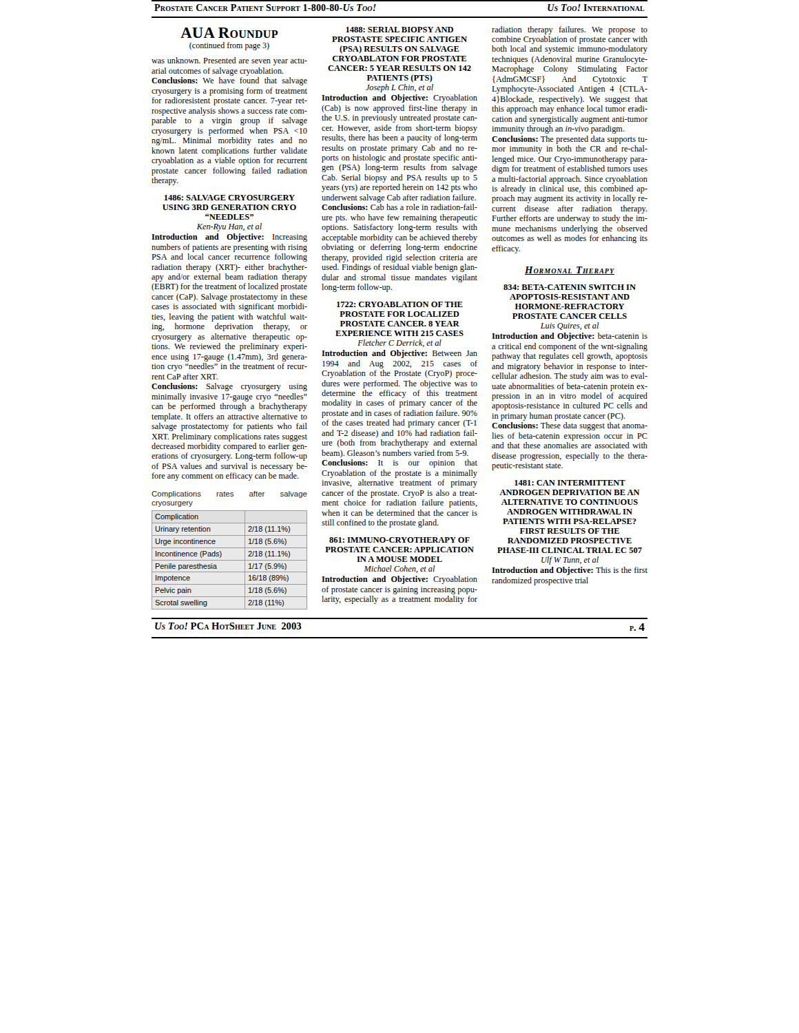Prostate Cancer Patient Support 1-800-80-Us Too! Us Too! International
AUA Roundup
(continued from page 3)
was unknown. Presented are seven year actuarial outcomes of salvage cryoablation.
Conclusions: We have found that salvage cryosurgery is a promising form of treatment for radioresistent prostate cancer. 7-year retrospective analysis shows a success rate comparable to a virgin group if salvage cryosurgery is performed when PSA <10 ng/mL. Minimal morbidity rates and no known latent complications further validate cryoablation as a viable option for recurrent prostate cancer following failed radiation therapy.
1486: SALVAGE CRYOSURGERY USING 3RD GENERATION CRYO “NEEDLES”
Ken-Ryu Han, et al
Introduction and Objective: Increasing numbers of patients are presenting with rising PSA and local cancer recurrence following radiation therapy (XRT)- either brachytherapy and/or external beam radiation therapy (EBRT) for the treatment of localized prostate cancer (CaP). Salvage prostatectomy in these cases is associated with significant morbidities, leaving the patient with watchful waiting, hormone deprivation therapy, or cryosurgery as alternative therapeutic options. We reviewed the preliminary experience using 17-gauge (1.47mm), 3rd generation cryo “needles” in the treatment of recurrent CaP after XRT.
Conclusions: Salvage cryosurgery using minimally invasive 17-gauge cryo “needles” can be performed through a brachytherapy template. It offers an attractive alternative to salvage prostatectomy for patients who fail XRT. Preliminary complications rates suggest decreased morbidity compared to earlier generations of cryosurgery. Long-term follow-up of PSA values and survival is necessary before any comment on efficacy can be made.
Complications rates after salvage cryosurgery
| Complication | |
| --- | --- |
| Urinary retention | 2/18 (11.1%) |
| Urge incontinence | 1/18 (5.6%) |
| Incontinence (Pads) | 2/18 (11.1%) |
| Penile paresthesia | 1/17 (5.9%) |
| Impotence | 16/18 (89%) |
| Pelvic pain | 1/18 (5.6%) |
| Scrotal swelling | 2/18 (11%) |
1488: SERIAL BIOPSY AND PROSTASTE SPECIFIC ANTIGEN (PSA) RESULTS ON SALVAGE CRYOABLATON FOR PROSTATE CANCER: 5 YEAR RESULTS ON 142 PATIENTS (PTS)
Joseph L Chin, et al
Introduction and Objective: Cryoablation (Cab) is now approved first-line therapy in the U.S. in previously untreated prostate cancer. However, aside from short-term biopsy results, there has been a paucity of long-term results on prostate primary Cab and no reports on histologic and prostate specific antigen (PSA) long-term results from salvage Cab. Serial biopsy and PSA results up to 5 years (yrs) are reported herein on 142 pts who underwent salvage Cab after radiation failure.
Conclusions: Cab has a role in radiation-failure pts. who have few remaining therapeutic options. Satisfactory long-term results with acceptable morbidity can be achieved thereby obviating or deferring long-term endocrine therapy, provided rigid selection criteria are used. Findings of residual viable benign glandular and stromal tissue mandates vigilant long-term follow-up.
1722: CRYOABLATION OF THE PROSTATE FOR LOCALIZED PROSTATE CANCER. 8 YEAR EXPERIENCE WITH 215 CASES
Fletcher C Derrick, et al
Introduction and Objective: Between Jan 1994 and Aug 2002, 215 cases of Cryoablation of the Prostate (CryoP) procedures were performed. The objective was to determine the efficacy of this treatment modality in cases of primary cancer of the prostate and in cases of radiation failure. 90% of the cases treated had primary cancer (T-1 and T-2 disease) and 10% had radiation failure (both from brachytherapy and external beam). Gleason’s numbers varied from 5-9.
Conclusions: It is our opinion that Cryoablation of the prostate is a minimally invasive, alternative treatment of primary cancer of the prostate. CryoP is also a treatment choice for radiation failure patients, when it can be determined that the cancer is still confined to the prostate gland.
861: IMMUNO-CRYOTHERAPY OF PROSTATE CANCER: APPLICATION IN A MOUSE MODEL
Michael Cohen, et al
Introduction and Objective: Cryoablation of prostate cancer is gaining increasing popularity, especially as a treatment modality for radiation therapy failures. We propose to combine Cryoablation of prostate cancer with both local and systemic immuno-modulatory techniques (Adenoviral murine Granulocyte-Macrophage Colony Stimulating Factor {AdmGMCSF} And Cytotoxic T Lymphocyte-Associated Antigen 4 {CTLA-4}Blockade, respectively). We suggest that this approach may enhance local tumor eradication and synergistically augment anti-tumor immunity through an in-vivo paradigm.
Conclusions: The presented data supports tumor immunity in both the CR and re-challenged mice. Our Cryo-immunotherapy paradigm for treatment of established tumors uses a multi-factorial approach. Since cryoablation is already in clinical use, this combined approach may augment its activity in locally recurrent disease after radiation therapy. Further efforts are underway to study the immune mechanisms underlying the observed outcomes as well as modes for enhancing its efficacy.
Hormonal Therapy
834: BETA-CATENIN SWITCH IN APOPTOSIS-RESISTANT AND HORMONE-REFRACTORY PROSTATE CANCER CELLS
Luis Quires, et al
Introduction and Objective: beta-catenin is a critical end component of the wnt-signaling pathway that regulates cell growth, apoptosis and migratory behavior in response to intercellular adhesion. The study aim was to evaluate abnormalities of beta-catenin protein expression in an in vitro model of acquired apoptosis-resistance in cultured PC cells and in primary human prostate cancer (PC).
Conclusions: These data suggest that anomalies of beta-catenin expression occur in PC and that these anomalies are associated with disease progression, especially to the therapeutic-resistant state.
1481: CAN INTERMITTENT ANDROGEN DEPRIVATION BE AN ALTERNATIVE TO CONTINUOUS ANDROGEN WITHDRAWAL IN PATIENTS WITH PSA-RELAPSE? FIRST RESULTS OF THE RANDOMIZED PROSPECTIVE PHASE-III CLINICAL TRIAL EC 507
Ulf W Tunn, et al
Introduction and Objective: This is the first randomized prospective trial
Us Too! PCa HotSheet June 2003 p. 4